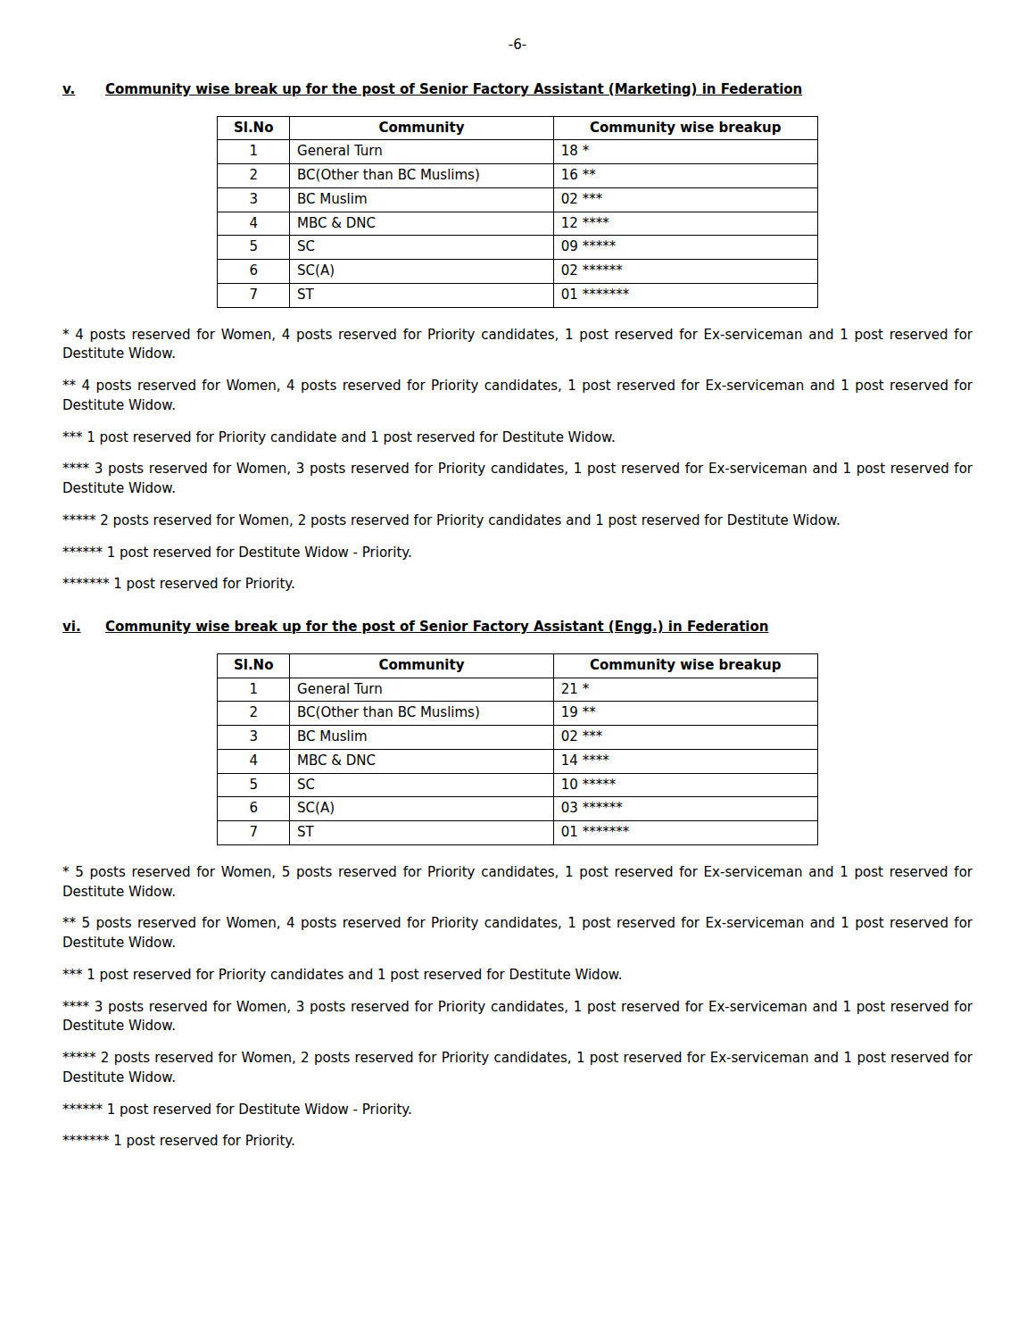-6-
v. Community wise break up for the post of Senior Factory Assistant (Marketing) in Federation
| Sl.No | Community | Community wise breakup |
| --- | --- | --- |
| 1 | General Turn | 18 * |
| 2 | BC(Other than BC Muslims) | 16 ** |
| 3 | BC Muslim | 02 *** |
| 4 | MBC & DNC | 12 **** |
| 5 | SC | 09 ***** |
| 6 | SC(A) | 02 ****** |
| 7 | ST | 01 ******* |
* 4 posts reserved for Women, 4 posts reserved for Priority candidates, 1 post reserved for Ex-serviceman and 1 post reserved for Destitute Widow.
** 4 posts reserved for Women, 4 posts reserved for Priority candidates, 1 post reserved for Ex-serviceman and 1 post reserved for Destitute Widow.
*** 1 post reserved for Priority candidate and 1 post reserved for Destitute Widow.
**** 3 posts reserved for Women, 3 posts reserved for Priority candidates, 1 post reserved for Ex-serviceman and 1 post reserved for Destitute Widow.
***** 2 posts reserved for Women, 2 posts reserved for Priority candidates and 1 post reserved for Destitute Widow.
****** 1 post reserved for Destitute Widow - Priority.
******* 1 post reserved for Priority.
vi. Community wise break up for the post of Senior Factory Assistant (Engg.) in Federation
| Sl.No | Community | Community wise breakup |
| --- | --- | --- |
| 1 | General Turn | 21 * |
| 2 | BC(Other than BC Muslims) | 19 ** |
| 3 | BC Muslim | 02 *** |
| 4 | MBC & DNC | 14 **** |
| 5 | SC | 10 ***** |
| 6 | SC(A) | 03 ****** |
| 7 | ST | 01 ******* |
* 5 posts reserved for Women, 5 posts reserved for Priority candidates, 1 post reserved for Ex-serviceman and 1 post reserved for Destitute Widow.
** 5 posts reserved for Women, 4 posts reserved for Priority candidates, 1 post reserved for Ex-serviceman and 1 post reserved for Destitute Widow.
*** 1 post reserved for Priority candidates and 1 post reserved for Destitute Widow.
**** 3 posts reserved for Women, 3 posts reserved for Priority candidates, 1 post reserved for Ex-serviceman and 1 post reserved for Destitute Widow.
***** 2 posts reserved for Women, 2 posts reserved for Priority candidates, 1 post reserved for Ex-serviceman and 1 post reserved for Destitute Widow.
****** 1 post reserved for Destitute Widow - Priority.
******* 1 post reserved for Priority.